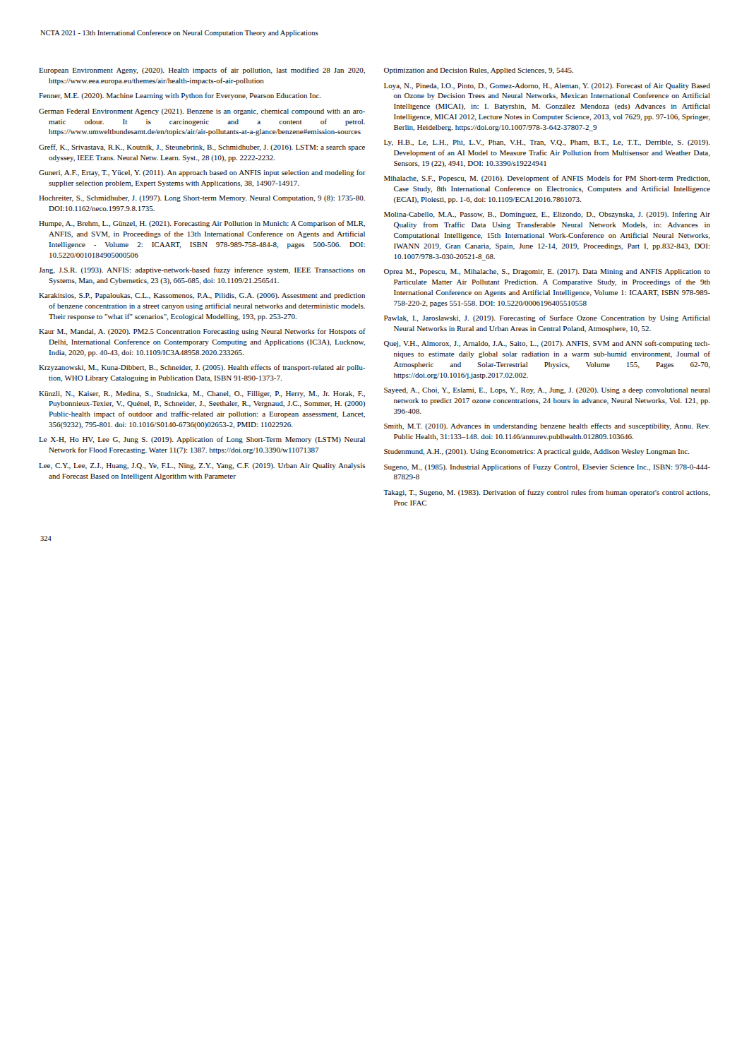NCTA 2021 - 13th International Conference on Neural Computation Theory and Applications
European Environment Ageny, (2020). Health impacts of air pollution, last modified 28 Jan 2020, https://www.eea.europa.eu/themes/air/health-impacts-of-air-pollution
Fenner, M.E. (2020). Machine Learning with Python for Everyone, Pearson Education Inc.
German Federal Environment Agency (2021). Benzene is an organic, chemical compound with an aromatic odour. It is carcinogenic and a content of petrol. https://www.umweltbundesamt.de/en/topics/air/air-pollutants-at-a-glance/benzene#emission-sources
Greff, K., Srivastava, R.K., Koutník, J., Steunebrink, B., Schmidhuber, J. (2016). LSTM: a search space odyssey, IEEE Trans. Neural Netw. Learn. Syst., 28 (10), pp. 2222-2232.
Guneri, A.F., Ertay, T., Yücel, Y. (2011). An approach based on ANFIS input selection and modeling for supplier selection problem, Expert Systems with Applications, 38, 14907-14917.
Hochreiter, S., Schmidhuber, J. (1997). Long Short-term Memory. Neural Computation, 9 (8): 1735-80. DOI:10.1162/neco.1997.9.8.1735.
Humpe, A., Brehm, L., Günzel, H. (2021). Forecasting Air Pollution in Munich: A Comparison of MLR, ANFIS, and SVM, in Proceedings of the 13th International Conference on Agents and Artificial Intelligence - Volume 2: ICAART, ISBN 978-989-758-484-8, pages 500-506. DOI: 10.5220/0010184905000506
Jang, J.S.R. (1993). ANFIS: adaptive-network-based fuzzy inference system, IEEE Transactions on Systems, Man, and Cybernetics, 23 (3), 665-685, doi: 10.1109/21.256541.
Karakitsios, S.P., Papaloukas, C.L., Kassomenos, P.A., Pilidis, G.A. (2006). Assestment and prediction of benzene concentration in a street canyon using artificial neural networks and deterministic models. Their response to "what if" scenarios", Ecological Modelling, 193, pp. 253-270.
Kaur M., Mandal, A. (2020). PM2.5 Concentration Forecasting using Neural Networks for Hotspots of Delhi, International Conference on Contemporary Computing and Applications (IC3A), Lucknow, India, 2020, pp. 40-43, doi: 10.1109/IC3A48958.2020.233265.
Krzyzanowski, M., Kuna-Dibbert, B., Schneider, J. (2005). Health effects of transport-related air pollution, WHO Library Cataloguing in Publication Data, ISBN 91-890-1373-7.
Künzli, N., Kaiser, R., Medina, S., Studnicka, M., Chanel, O., Filliger, P., Herry, M., Jr. Horak, F., Puybonnieux-Texier, V., Quénel, P., Schneider, J., Seethaler, R., Vergnaud, J.C., Sommer, H. (2000) Public-health impact of outdoor and traffic-related air pollution: a European assessment, Lancet, 356(9232), 795-801. doi: 10.1016/S0140-6736(00)02653-2, PMID: 11022926.
Le X-H, Ho HV, Lee G, Jung S. (2019). Application of Long Short-Term Memory (LSTM) Neural Network for Flood Forecasting. Water 11(7): 1387. https://doi.org/10.3390/w11071387
Lee, C.Y., Lee, Z.J., Huang, J.Q., Ye, F.L., Ning, Z.Y., Yang, C.F. (2019). Urban Air Quality Analysis and Forecast Based on Intelligent Algorithm with Parameter
Optimization and Decision Rules, Applied Sciences, 9, 5445.
Loya, N., Pineda, I.O., Pinto, D., Gomez-Adorno, H., Aleman, Y. (2012). Forecast of Air Quality Based on Ozone by Decision Trees and Neural Networks, Mexican International Conference on Artificial Intelligence (MICAI), in: I. Batyrshin, M. González Mendoza (eds) Advances in Artificial Intelligence, MICAI 2012, Lecture Notes in Computer Science, 2013, vol 7629, pp. 97-106, Springer, Berlin, Heidelberg. https://doi.org/10.1007/978-3-642-37807-2_9
Ly, H.B., Le, L.H., Phi, L.V., Phan, V.H., Tran, V.Q., Pham, B.T., Le, T.T., Derrible, S. (2019). Development of an AI Model to Measure Trafic Air Pollution from Multisensor and Weather Data, Sensors, 19 (22), 4941, DOI: 10.3390/s19224941
Mihalache, S.F., Popescu, M. (2016). Development of ANFIS Models for PM Short-term Prediction, Case Study, 8th International Conference on Electronics, Computers and Artificial Intelligence (ECAI), Ploiesti, pp. 1-6, doi: 10.1109/ECAI.2016.7861073.
Molina-Cabello, M.A., Passow, B., Domínguez, E., Elizondo, D., Obszynska, J. (2019). Infering Air Quality from Traffic Data Using Transferable Neural Network Models, in: Advances in Computational Intelligence, 15th International Work-Conference on Artificial Neural Networks, IWANN 2019, Gran Canaria, Spain, June 12-14, 2019, Proceedings, Part I, pp.832-843, DOI: 10.1007/978-3-030-20521-8_68.
Oprea M., Popescu, M., Mihalache, S., Dragomir, E. (2017). Data Mining and ANFIS Application to Particulate Matter Air Pollutant Prediction. A Comparative Study, in Proceedings of the 9th International Conference on Agents and Artificial Intelligence, Volume 1: ICAART, ISBN 978-989-758-220-2, pages 551-558. DOI: 10.5220/0006196405510558
Pawlak, I., Jaroslawski, J. (2019). Forecasting of Surface Ozone Concentration by Using Artificial Neural Networks in Rural and Urban Areas in Central Poland, Atmosphere, 10, 52.
Quej, V.H., Almorox, J., Arnaldo, J.A., Saito, L., (2017). ANFIS, SVM and ANN soft-computing techniques to estimate daily global solar radiation in a warm sub-humid environment, Journal of Atmospheric and Solar-Terrestrial Physics, Volume 155, Pages 62-70, https://doi.org/10.1016/j.jastp.2017.02.002.
Sayeed, A., Choi, Y., Eslami, E., Lops, Y., Roy, A., Jung, J. (2020). Using a deep convolutional neural network to predict 2017 ozone concentrations, 24 hours in advance, Neural Networks, Vol. 121, pp. 396-408.
Smith, M.T. (2010). Advances in understanding benzene health effects and susceptibility, Annu. Rev. Public Health, 31:133–148. doi: 10.1146/annurev.publhealth.012809.103646.
Studenmund, A.H., (2001). Using Econometrics: A practical guide, Addison Wesley Longman Inc.
Sugeno, M., (1985). Industrial Applications of Fuzzy Control, Elsevier Science Inc., ISBN: 978-0-444-87829-8
Takagi, T., Sugeno, M. (1983). Derivation of fuzzy control rules from human operator's control actions, Proc IFAC
324